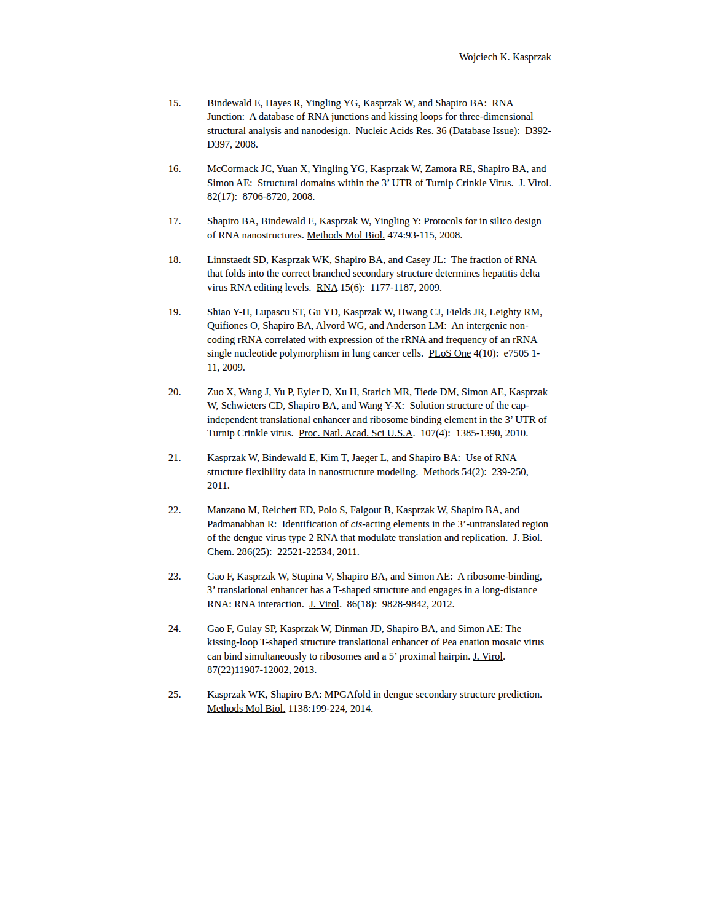Wojciech K. Kasprzak
15. Bindewald E, Hayes R, Yingling YG, Kasprzak W, and Shapiro BA: RNA Junction: A database of RNA junctions and kissing loops for three-dimensional structural analysis and nanodesign. Nucleic Acids Res. 36 (Database Issue): D392-D397, 2008.
16. McCormack JC, Yuan X, Yingling YG, Kasprzak W, Zamora RE, Shapiro BA, and Simon AE: Structural domains within the 3’ UTR of Turnip Crinkle Virus. J. Virol. 82(17): 8706-8720, 2008.
17. Shapiro BA, Bindewald E, Kasprzak W, Yingling Y: Protocols for in silico design of RNA nanostructures. Methods Mol Biol. 474:93-115, 2008.
18. Linnstaedt SD, Kasprzak WK, Shapiro BA, and Casey JL: The fraction of RNA that folds into the correct branched secondary structure determines hepatitis delta virus RNA editing levels. RNA 15(6): 1177-1187, 2009.
19. Shiao Y-H, Lupascu ST, Gu YD, Kasprzak W, Hwang CJ, Fields JR, Leighty RM, Quifiones O, Shapiro BA, Alvord WG, and Anderson LM: An intergenic non-coding rRNA correlated with expression of the rRNA and frequency of an rRNA single nucleotide polymorphism in lung cancer cells. PLoS One 4(10): e7505 1-11, 2009.
20. Zuo X, Wang J, Yu P, Eyler D, Xu H, Starich MR, Tiede DM, Simon AE, Kasprzak W, Schwieters CD, Shapiro BA, and Wang Y-X: Solution structure of the cap-independent translational enhancer and ribosome binding element in the 3’ UTR of Turnip Crinkle virus. Proc. Natl. Acad. Sci U.S.A. 107(4): 1385-1390, 2010.
21. Kasprzak W, Bindewald E, Kim T, Jaeger L, and Shapiro BA: Use of RNA structure flexibility data in nanostructure modeling. Methods 54(2): 239-250, 2011.
22. Manzano M, Reichert ED, Polo S, Falgout B, Kasprzak W, Shapiro BA, and Padmanabhan R: Identification of cis-acting elements in the 3’-untranslated region of the dengue virus type 2 RNA that modulate translation and replication. J. Biol. Chem. 286(25): 22521-22534, 2011.
23. Gao F, Kasprzak W, Stupina V, Shapiro BA, and Simon AE: A ribosome-binding, 3’ translational enhancer has a T-shaped structure and engages in a long-distance RNA: RNA interaction. J. Virol. 86(18): 9828-9842, 2012.
24. Gao F, Gulay SP, Kasprzak W, Dinman JD, Shapiro BA, and Simon AE: The kissing-loop T-shaped structure translational enhancer of Pea enation mosaic virus can bind simultaneously to ribosomes and a 5’ proximal hairpin. J. Virol. 87(22)11987-12002, 2013.
25. Kasprzak WK, Shapiro BA: MPGAfold in dengue secondary structure prediction. Methods Mol Biol. 1138:199-224, 2014.